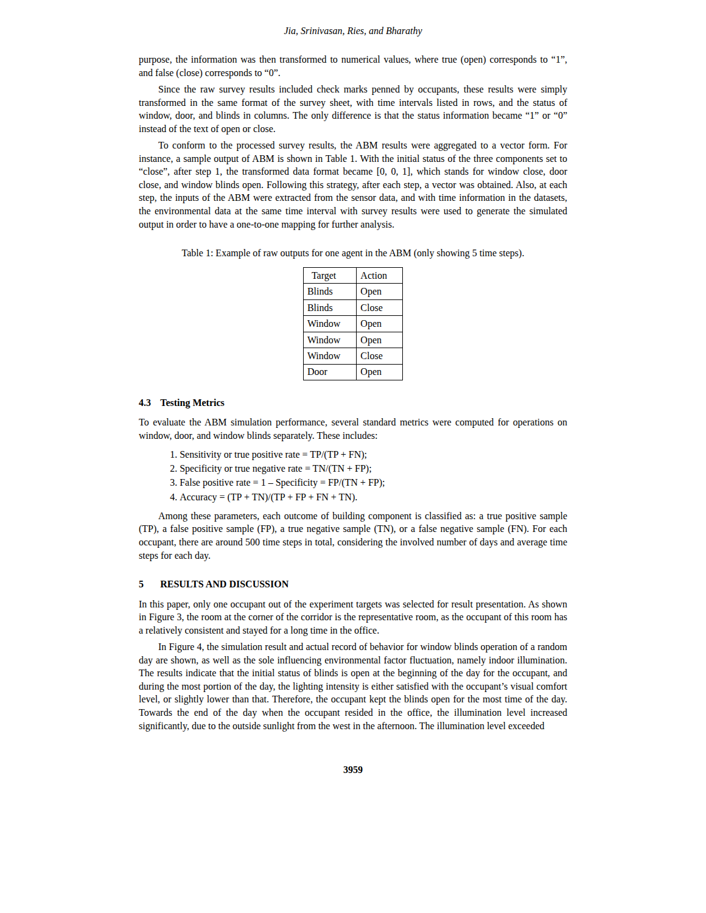Jia, Srinivasan, Ries, and Bharathy
purpose, the information was then transformed to numerical values, where true (open) corresponds to “1”, and false (close) corresponds to “0”.
Since the raw survey results included check marks penned by occupants, these results were simply transformed in the same format of the survey sheet, with time intervals listed in rows, and the status of window, door, and blinds in columns. The only difference is that the status information became “1” or “0” instead of the text of open or close.
To conform to the processed survey results, the ABM results were aggregated to a vector form. For instance, a sample output of ABM is shown in Table 1. With the initial status of the three components set to “close”, after step 1, the transformed data format became [0, 0, 1], which stands for window close, door close, and window blinds open. Following this strategy, after each step, a vector was obtained. Also, at each step, the inputs of the ABM were extracted from the sensor data, and with time information in the datasets, the environmental data at the same time interval with survey results were used to generate the simulated output in order to have a one-to-one mapping for further analysis.
Table 1: Example of raw outputs for one agent in the ABM (only showing 5 time steps).
| Target | Action |
| --- | --- |
| Blinds | Open |
| Blinds | Close |
| Window | Open |
| Window | Open |
| Window | Close |
| Door | Open |
4.3 Testing Metrics
To evaluate the ABM simulation performance, several standard metrics were computed for operations on window, door, and window blinds separately. These includes:
Sensitivity or true positive rate = TP/(TP + FN);
Specificity or true negative rate = TN/(TN + FP);
False positive rate = 1 – Specificity = FP/(TN + FP);
Accuracy = (TP + TN)/(TP + FP + FN + TN).
Among these parameters, each outcome of building component is classified as: a true positive sample (TP), a false positive sample (FP), a true negative sample (TN), or a false negative sample (FN). For each occupant, there are around 500 time steps in total, considering the involved number of days and average time steps for each day.
5 RESULTS AND DISCUSSION
In this paper, only one occupant out of the experiment targets was selected for result presentation. As shown in Figure 3, the room at the corner of the corridor is the representative room, as the occupant of this room has a relatively consistent and stayed for a long time in the office.
In Figure 4, the simulation result and actual record of behavior for window blinds operation of a random day are shown, as well as the sole influencing environmental factor fluctuation, namely indoor illumination. The results indicate that the initial status of blinds is open at the beginning of the day for the occupant, and during the most portion of the day, the lighting intensity is either satisfied with the occupant’s visual comfort level, or slightly lower than that. Therefore, the occupant kept the blinds open for the most time of the day. Towards the end of the day when the occupant resided in the office, the illumination level increased significantly, due to the outside sunlight from the west in the afternoon. The illumination level exceeded
3959